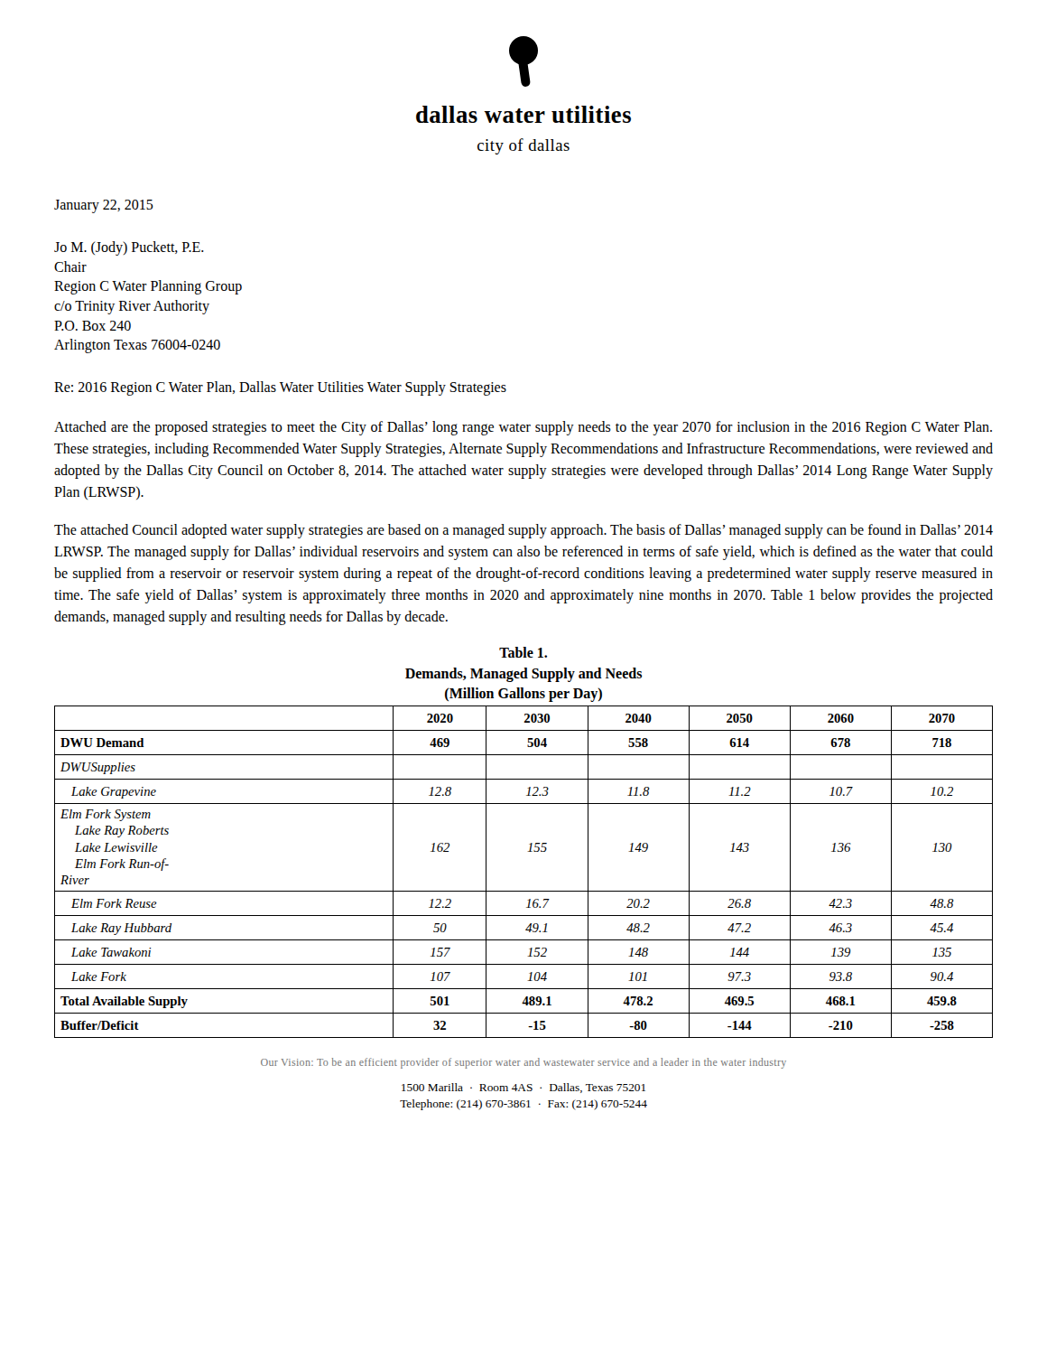dallas water utilities
city of dallas
January 22, 2015
Jo M. (Jody) Puckett, P.E.
Chair
Region C Water Planning Group
c/o Trinity River Authority
P.O. Box 240
Arlington Texas 76004-0240
Re: 2016 Region C Water Plan, Dallas Water Utilities Water Supply Strategies
Attached are the proposed strategies to meet the City of Dallas’ long range water supply needs to the year 2070 for inclusion in the 2016 Region C Water Plan. These strategies, including Recommended Water Supply Strategies, Alternate Supply Recommendations and Infrastructure Recommendations, were reviewed and adopted by the Dallas City Council on October 8, 2014. The attached water supply strategies were developed through Dallas’ 2014 Long Range Water Supply Plan (LRWSP).
The attached Council adopted water supply strategies are based on a managed supply approach. The basis of Dallas’ managed supply can be found in Dallas’ 2014 LRWSP. The managed supply for Dallas’ individual reservoirs and system can also be referenced in terms of safe yield, which is defined as the water that could be supplied from a reservoir or reservoir system during a repeat of the drought-of-record conditions leaving a predetermined water supply reserve measured in time. The safe yield of Dallas’ system is approximately three months in 2020 and approximately nine months in 2070. Table 1 below provides the projected demands, managed supply and resulting needs for Dallas by decade.
Table 1.
Demands, Managed Supply and Needs
(Million Gallons per Day)
| | 2020 | 2030 | 2040 | 2050 | 2060 | 2070 |
| --- | --- | --- | --- | --- | --- | --- |
| DWU Demand | 469 | 504 | 558 | 614 | 678 | 718 |
| DWUSupplies | | | | | | |
| Lake Grapevine | 12.8 | 12.3 | 11.8 | 11.2 | 10.7 | 10.2 |
| Elm Fork System Lake Ray Roberts Lake Lewisville Elm Fork Run-of- River | 162 | 155 | 149 | 143 | 136 | 130 |
| Elm Fork Reuse | 12.2 | 16.7 | 20.2 | 26.8 | 42.3 | 48.8 |
| Lake Ray Hubbard | 50 | 49.1 | 48.2 | 47.2 | 46.3 | 45.4 |
| Lake Tawakoni | 157 | 152 | 148 | 144 | 139 | 135 |
| Lake Fork | 107 | 104 | 101 | 97.3 | 93.8 | 90.4 |
| Total Available Supply | 501 | 489.1 | 478.2 | 469.5 | 468.1 | 459.8 |
| Buffer/Deficit | 32 | -15 | -80 | -144 | -210 | -258 |
Our Vision: To be an efficient provider of superior water and wastewater service and a leader in the water industry
1500 Marilla · Room 4AS · Dallas, Texas 75201
Telephone: (214) 670-3861 · Fax: (214) 670-5244